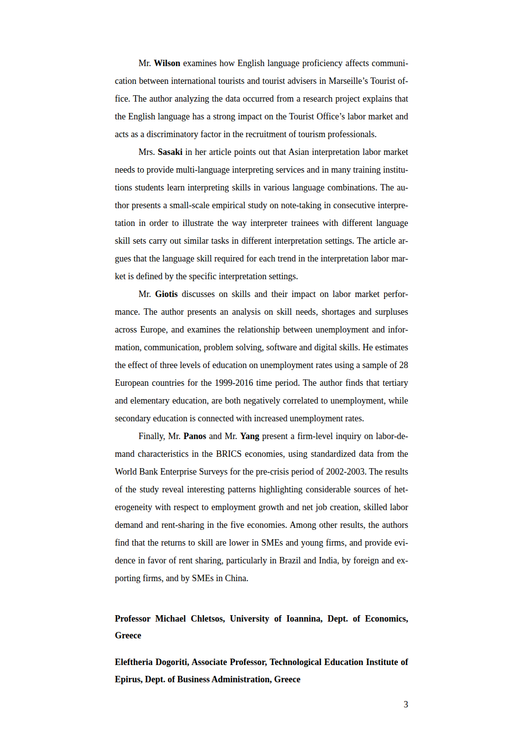Mr. Wilson examines how English language proficiency affects communication between international tourists and tourist advisers in Marseille’s Tourist office. The author analyzing the data occurred from a research project explains that the English language has a strong impact on the Tourist Office’s labor market and acts as a discriminatory factor in the recruitment of tourism professionals.
Mrs. Sasaki in her article points out that Asian interpretation labor market needs to provide multi-language interpreting services and in many training institutions students learn interpreting skills in various language combinations. The author presents a small-scale empirical study on note-taking in consecutive interpretation in order to illustrate the way interpreter trainees with different language skill sets carry out similar tasks in different interpretation settings. The article argues that the language skill required for each trend in the interpretation labor market is defined by the specific interpretation settings.
Mr. Giotis discusses on skills and their impact on labor market performance. The author presents an analysis on skill needs, shortages and surpluses across Europe, and examines the relationship between unemployment and information, communication, problem solving, software and digital skills. He estimates the effect of three levels of education on unemployment rates using a sample of 28 European countries for the 1999-2016 time period. The author finds that tertiary and elementary education, are both negatively correlated to unemployment, while secondary education is connected with increased unemployment rates.
Finally, Mr. Panos and Mr. Yang present a firm-level inquiry on labor-demand characteristics in the BRICS economies, using standardized data from the World Bank Enterprise Surveys for the pre-crisis period of 2002-2003. The results of the study reveal interesting patterns highlighting considerable sources of heterogeneity with respect to employment growth and net job creation, skilled labor demand and rent-sharing in the five economies. Among other results, the authors find that the returns to skill are lower in SMEs and young firms, and provide evidence in favor of rent sharing, particularly in Brazil and India, by foreign and exporting firms, and by SMEs in China.
Professor Michael Chletsos, University of Ioannina, Dept. of Economics, Greece
Eleftheria Dogoriti, Associate Professor, Technological Education Institute of Epirus, Dept. of Business Administration, Greece
3